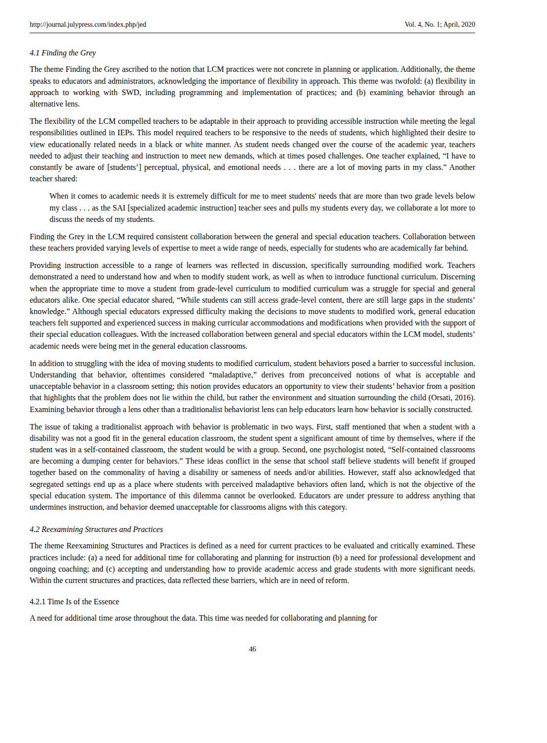http://journal.julypress.com/index.php/jed
Vol. 4, No. 1; April, 2020
4.1 Finding the Grey
The theme Finding the Grey ascribed to the notion that LCM practices were not concrete in planning or application. Additionally, the theme speaks to educators and administrators, acknowledging the importance of flexibility in approach. This theme was twofold: (a) flexibility in approach to working with SWD, including programming and implementation of practices; and (b) examining behavior through an alternative lens.
The flexibility of the LCM compelled teachers to be adaptable in their approach to providing accessible instruction while meeting the legal responsibilities outlined in IEPs. This model required teachers to be responsive to the needs of students, which highlighted their desire to view educationally related needs in a black or white manner. As student needs changed over the course of the academic year, teachers needed to adjust their teaching and instruction to meet new demands, which at times posed challenges. One teacher explained, “I have to constantly be aware of [students’] perceptual, physical, and emotional needs . . . there are a lot of moving parts in my class.” Another teacher shared:
When it comes to academic needs it is extremely difficult for me to meet students' needs that are more than two grade levels below my class . . . as the SAI [specialized academic instruction] teacher sees and pulls my students every day, we collaborate a lot more to discuss the needs of my students.
Finding the Grey in the LCM required consistent collaboration between the general and special education teachers. Collaboration between these teachers provided varying levels of expertise to meet a wide range of needs, especially for students who are academically far behind.
Providing instruction accessible to a range of learners was reflected in discussion, specifically surrounding modified work. Teachers demonstrated a need to understand how and when to modify student work, as well as when to introduce functional curriculum. Discerning when the appropriate time to move a student from grade-level curriculum to modified curriculum was a struggle for special and general educators alike. One special educator shared, “While students can still access grade-level content, there are still large gaps in the students’ knowledge.” Although special educators expressed difficulty making the decisions to move students to modified work, general education teachers felt supported and experienced success in making curricular accommodations and modifications when provided with the support of their special education colleagues. With the increased collaboration between general and special educators within the LCM model, students’ academic needs were being met in the general education classrooms.
In addition to struggling with the idea of moving students to modified curriculum, student behaviors posed a barrier to successful inclusion. Understanding that behavior, oftentimes considered “maladaptive,” derives from preconceived notions of what is acceptable and unacceptable behavior in a classroom setting; this notion provides educators an opportunity to view their students’ behavior from a position that highlights that the problem does not lie within the child, but rather the environment and situation surrounding the child (Orsati, 2016). Examining behavior through a lens other than a traditionalist behaviorist lens can help educators learn how behavior is socially constructed.
The issue of taking a traditionalist approach with behavior is problematic in two ways. First, staff mentioned that when a student with a disability was not a good fit in the general education classroom, the student spent a significant amount of time by themselves, where if the student was in a self-contained classroom, the student would be with a group. Second, one psychologist noted, “Self-contained classrooms are becoming a dumping center for behaviors.” These ideas conflict in the sense that school staff believe students will benefit if grouped together based on the commonality of having a disability or sameness of needs and/or abilities. However, staff also acknowledged that segregated settings end up as a place where students with perceived maladaptive behaviors often land, which is not the objective of the special education system. The importance of this dilemma cannot be overlooked. Educators are under pressure to address anything that undermines instruction, and behavior deemed unacceptable for classrooms aligns with this category.
4.2 Reexamining Structures and Practices
The theme Reexamining Structures and Practices is defined as a need for current practices to be evaluated and critically examined. These practices include: (a) a need for additional time for collaborating and planning for instruction (b) a need for professional development and ongoing coaching; and (c) accepting and understanding how to provide academic access and grade students with more significant needs. Within the current structures and practices, data reflected these barriers, which are in need of reform.
4.2.1 Time Is of the Essence
A need for additional time arose throughout the data. This time was needed for collaborating and planning for
46